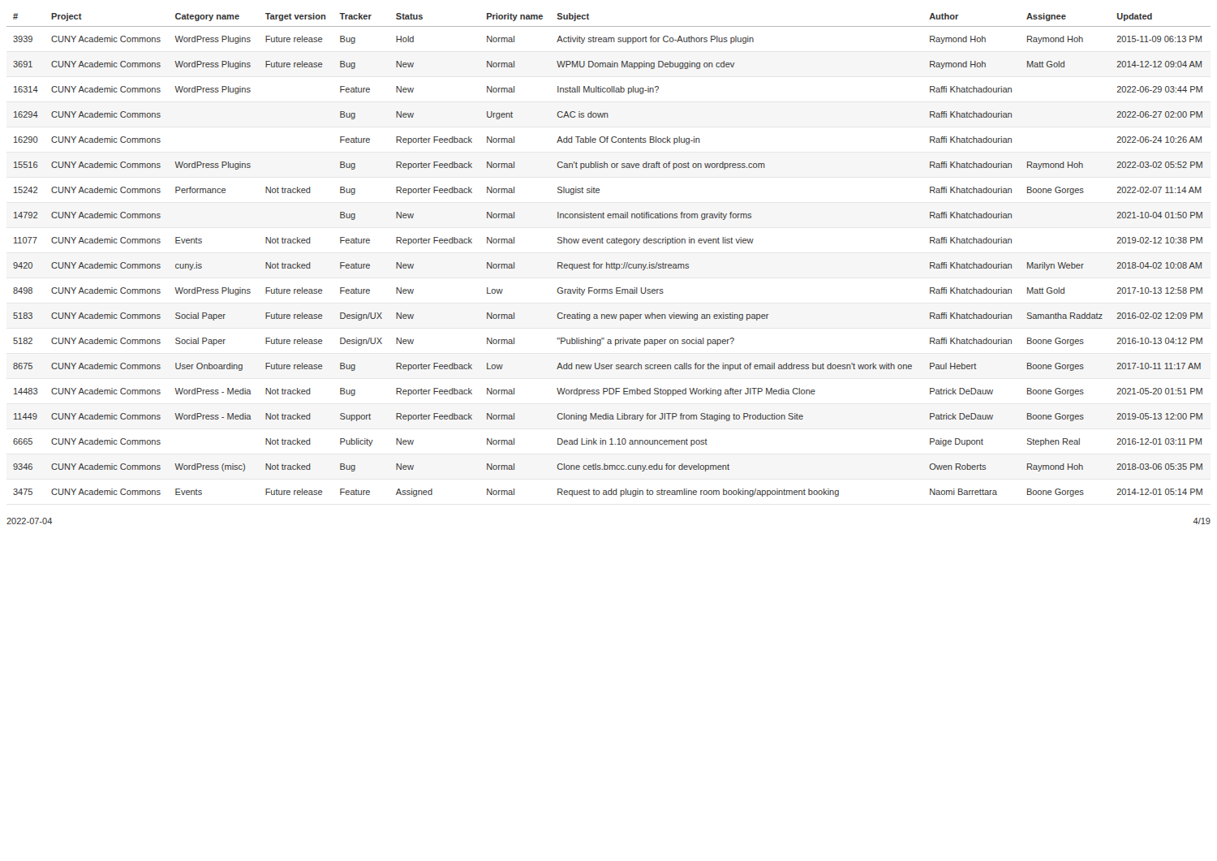| # | Project | Category name | Target version | Tracker | Status | Priority name | Subject | Author | Assignee | Updated |
| --- | --- | --- | --- | --- | --- | --- | --- | --- | --- | --- |
| 3939 | CUNY Academic Commons | WordPress Plugins | Future release | Bug | Hold | Normal | Activity stream support for Co-Authors Plus plugin | Raymond Hoh | Raymond Hoh | 2015-11-09 06:13 PM |
| 3691 | CUNY Academic Commons | WordPress Plugins | Future release | Bug | New | Normal | WPMU Domain Mapping Debugging on cdev | Raymond Hoh | Matt Gold | 2014-12-12 09:04 AM |
| 16314 | CUNY Academic Commons | WordPress Plugins | | Feature | New | Normal | Install Multicollab plug-in? | Raffi Khatchadourian | | 2022-06-29 03:44 PM |
| 16294 | CUNY Academic Commons | | | Bug | New | Urgent | CAC is down | Raffi Khatchadourian | | 2022-06-27 02:00 PM |
| 16290 | CUNY Academic Commons | | | Feature | Reporter Feedback | Normal | Add Table Of Contents Block plug-in | Raffi Khatchadourian | | 2022-06-24 10:26 AM |
| 15516 | CUNY Academic Commons | WordPress Plugins | | Bug | Reporter Feedback | Normal | Can't publish or save draft of post on wordpress.com | Raffi Khatchadourian | Raymond Hoh | 2022-03-02 05:52 PM |
| 15242 | CUNY Academic Commons | Performance | Not tracked | Bug | Reporter Feedback | Normal | Slugist site | Raffi Khatchadourian | Boone Gorges | 2022-02-07 11:14 AM |
| 14792 | CUNY Academic Commons | | | Bug | New | Normal | Inconsistent email notifications from gravity forms | Raffi Khatchadourian | | 2021-10-04 01:50 PM |
| 11077 | CUNY Academic Commons | Events | Not tracked | Feature | Reporter Feedback | Normal | Show event category description in event list view | Raffi Khatchadourian | | 2019-02-12 10:38 PM |
| 9420 | CUNY Academic Commons | cuny.is | Not tracked | Feature | New | Normal | Request for http://cuny.is/streams | Raffi Khatchadourian | Marilyn Weber | 2018-04-02 10:08 AM |
| 8498 | CUNY Academic Commons | WordPress Plugins | Future release | Feature | New | Low | Gravity Forms Email Users | Raffi Khatchadourian | Matt Gold | 2017-10-13 12:58 PM |
| 5183 | CUNY Academic Commons | Social Paper | Future release | Design/UX | New | Normal | Creating a new paper when viewing an existing paper | Raffi Khatchadourian | Samantha Raddatz | 2016-02-02 12:09 PM |
| 5182 | CUNY Academic Commons | Social Paper | Future release | Design/UX | New | Normal | "Publishing" a private paper on social paper? | Raffi Khatchadourian | Boone Gorges | 2016-10-13 04:12 PM |
| 8675 | CUNY Academic Commons | User Onboarding | Future release | Bug | Reporter Feedback | Low | Add new User search screen calls for the input of email address but doesn't work with one | Paul Hebert | Boone Gorges | 2017-10-11 11:17 AM |
| 14483 | CUNY Academic Commons | WordPress - Media | Not tracked | Bug | Reporter Feedback | Normal | Wordpress PDF Embed Stopped Working after JITP Media Clone | Patrick DeDauw | Boone Gorges | 2021-05-20 01:51 PM |
| 11449 | CUNY Academic Commons | WordPress - Media | Not tracked | Support | Reporter Feedback | Normal | Cloning Media Library for JITP from Staging to Production Site | Patrick DeDauw | Boone Gorges | 2019-05-13 12:00 PM |
| 6665 | CUNY Academic Commons | | Not tracked | Publicity | New | Normal | Dead Link in 1.10 announcement post | Paige Dupont | Stephen Real | 2016-12-01 03:11 PM |
| 9346 | CUNY Academic Commons | WordPress (misc) | Not tracked | Bug | New | Normal | Clone cetls.bmcc.cuny.edu for development | Owen Roberts | Raymond Hoh | 2018-03-06 05:35 PM |
| 3475 | CUNY Academic Commons | Events | Future release | Feature | Assigned | Normal | Request to add plugin to streamline room booking/appointment booking | Naomi Barrettara | Boone Gorges | 2014-12-01 05:14 PM |
2022-07-04 4/19